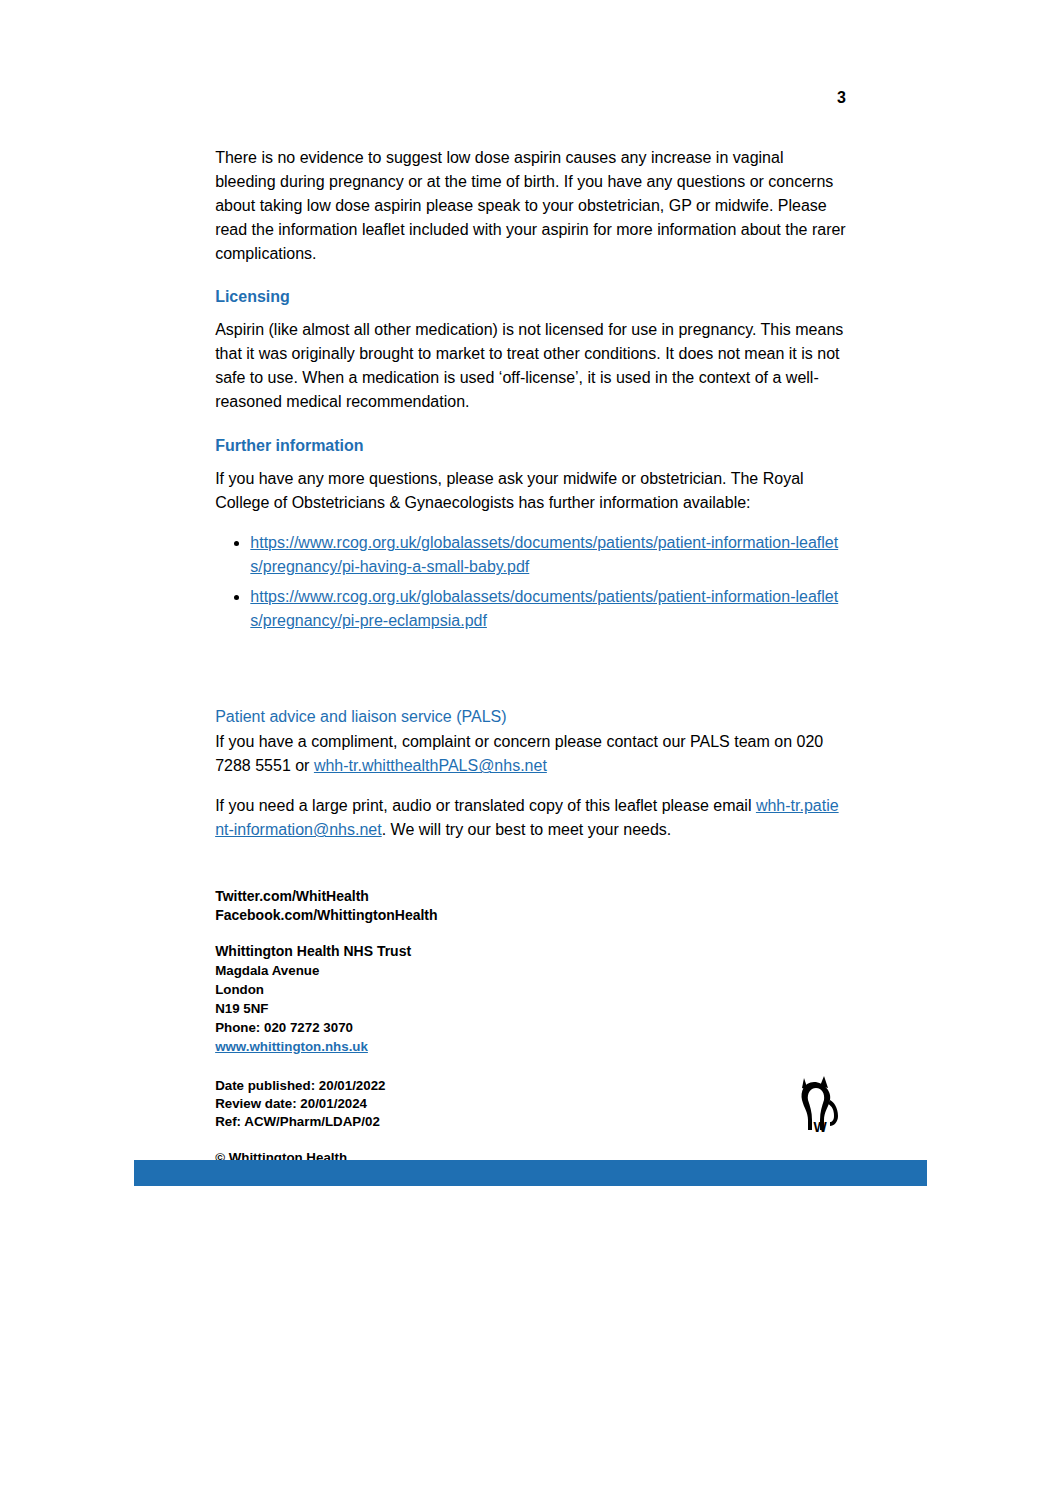3
There is no evidence to suggest low dose aspirin causes any increase in vaginal bleeding during pregnancy or at the time of birth. If you have any questions or concerns about taking low dose aspirin please speak to your obstetrician, GP or midwife. Please read the information leaflet included with your aspirin for more information about the rarer complications.
Licensing
Aspirin (like almost all other medication) is not licensed for use in pregnancy. This means that it was originally brought to market to treat other conditions. It does not mean it is not safe to use. When a medication is used ‘off-license’, it is used in the context of a well-reasoned medical recommendation.
Further information
If you have any more questions, please ask your midwife or obstetrician. The Royal College of Obstetricians & Gynaecologists has further information available:
https://www.rcog.org.uk/globalassets/documents/patients/patient-information-leaflets/pregnancy/pi-having-a-small-baby.pdf
https://www.rcog.org.uk/globalassets/documents/patients/patient-information-leaflets/pregnancy/pi-pre-eclampsia.pdf
Patient advice and liaison service (PALS)
If you have a compliment, complaint or concern please contact our PALS team on 020 7288 5551 or whh-tr.whitthealthPALS@nhs.net
If you need a large print, audio or translated copy of this leaflet please email whh-tr.patient-information@nhs.net. We will try our best to meet your needs.
Twitter.com/WhitHealth
Facebook.com/WhittingtonHealth
Whittington Health NHS Trust
Magdala Avenue
London
N19 5NF
Phone: 020 7272 3070
www.whittington.nhs.uk
Date published: 20/01/2022
Review date: 20/01/2024
Ref: ACW/Pharm/LDAP/02
© Whittington Health
Please recycle
W